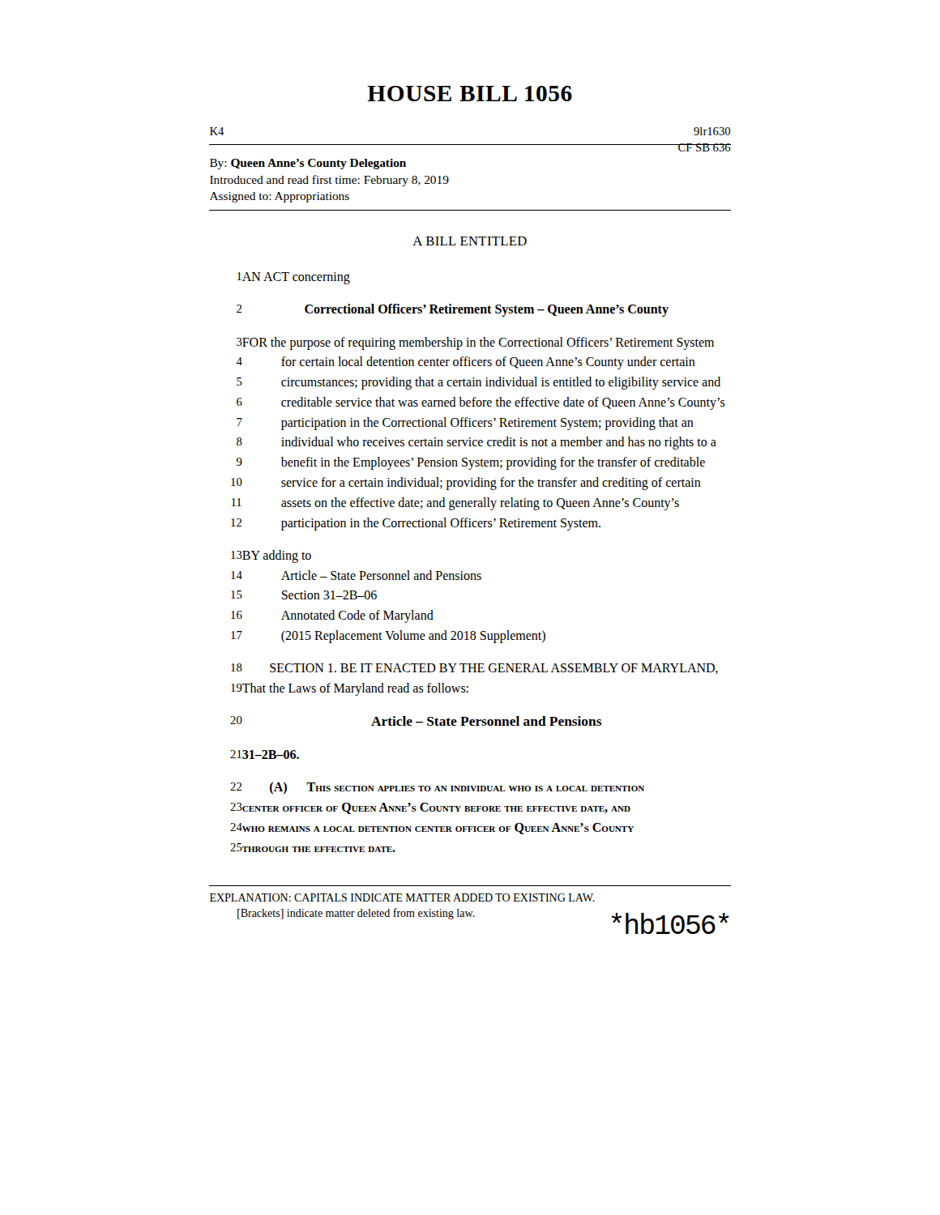HOUSE BILL 1056
K4 9lr1630
CF SB 636
By: Queen Anne’s County Delegation
Introduced and read first time: February 8, 2019
Assigned to: Appropriations
A BILL ENTITLED
| 1 | AN ACT concerning |
| 2 | Correctional Officers’ Retirement System – Queen Anne’s County |
| 3 | FOR the purpose of requiring membership in the Correctional Officers’ Retirement System |
| 4 | for certain local detention center officers of Queen Anne’s County under certain |
| 5 | circumstances; providing that a certain individual is entitled to eligibility service and |
| 6 | creditable service that was earned before the effective date of Queen Anne’s County’s |
| 7 | participation in the Correctional Officers’ Retirement System; providing that an |
| 8 | individual who receives certain service credit is not a member and has no rights to a |
| 9 | benefit in the Employees’ Pension System; providing for the transfer of creditable |
| 10 | service for a certain individual; providing for the transfer and crediting of certain |
| 11 | assets on the effective date; and generally relating to Queen Anne’s County’s |
| 12 | participation in the Correctional Officers’ Retirement System. |
| 13 | BY adding to |
| 14 | Article – State Personnel and Pensions |
| 15 | Section 31–2B–06 |
| 16 | Annotated Code of Maryland |
| 17 | (2015 Replacement Volume and 2018 Supplement) |
| 18 | SECTION 1. BE IT ENACTED BY THE GENERAL ASSEMBLY OF MARYLAND, |
| 19 | That the Laws of Maryland read as follows: |
| 20 | Article – State Personnel and Pensions |
| 21 | 31–2B–06. |
| 22 | (A) This section applies to an individual who is a local detention |
| 23 | center officer of Queen Anne’s County before the effective date, and |
| 24 | who remains a local detention center officer of Queen Anne’s County |
| 25 | through the effective date. |
EXPLANATION: CAPITALS INDICATE MATTER ADDED TO EXISTING LAW.
[Brackets] indicate matter deleted from existing law.
*hb1056*